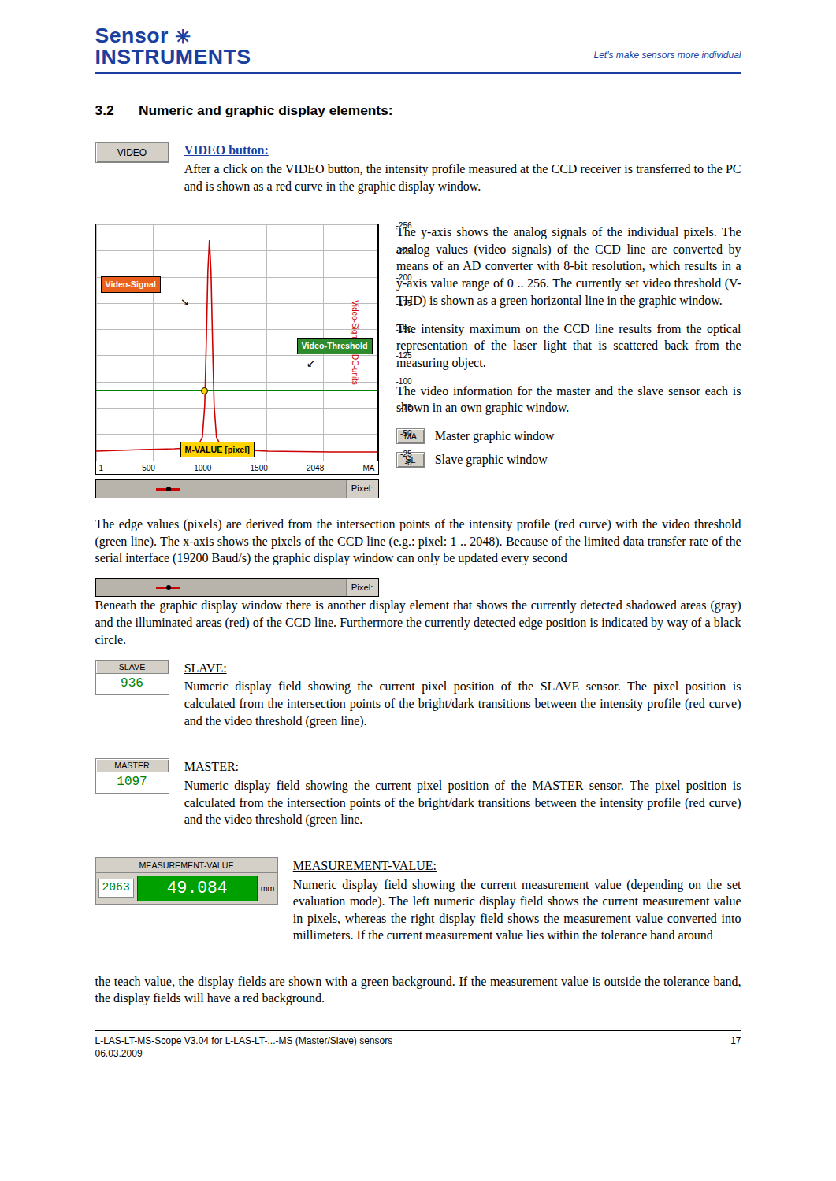Sensor ✳ INSTRUMENTS
Let's make sensors more individual
3.2 Numeric and graphic display elements:
VIDEO
VIDEO button:
After a click on the VIDEO button, the intensity profile measured at the CCD receiver is transferred to the PC and is shown as a red curve in the graphic display window.
-256 -225 -200 -175 -150 -125 -100 -75 -50 -25 -0
Video-Signal ADC-units
Video-Signal
↘
Video-Threshold
↙
M-VALUE [pixel]
1500100015002048 MA
Pixel:
The y-axis shows the analog signals of the individual pixels. The analog values (video signals) of the CCD line are converted by means of an AD converter with 8-bit resolution, which results in a y-axis value range of 0 .. 256. The currently set video threshold (V-THD) is shown as a green horizontal line in the graphic window.
The intensity maximum on the CCD line results from the optical representation of the laser light that is scattered back from the measuring object.
The video information for the master and the slave sensor each is shown in an own graphic window.
MA Master graphic window
SL Slave graphic window
The edge values (pixels) are derived from the intersection points of the intensity profile (red curve) with the video threshold (green line). The x-axis shows the pixels of the CCD line (e.g.: pixel: 1 .. 2048). Because of the limited data transfer rate of the serial interface (19200 Baud/s) the graphic display window can only be updated every second
Pixel:
Beneath the graphic display window there is another display element that shows the currently detected shadowed areas (gray) and the illuminated areas (red) of the CCD line. Furthermore the currently detected edge position is indicated by way of a black circle.
SLAVE 936
SLAVE:
Numeric display field showing the current pixel position of the SLAVE sensor. The pixel position is calculated from the intersection points of the bright/dark transitions between the intensity profile (red curve) and the video threshold (green line).
MASTER 1097
MASTER:
Numeric display field showing the current pixel position of the MASTER sensor. The pixel position is calculated from the intersection points of the bright/dark transitions between the intensity profile (red curve) and the video threshold (green line.
MEASUREMENT-VALUE
2063 49.084 mm
MEASUREMENT-VALUE:
Numeric display field showing the current measurement value (depending on the set evaluation mode). The left numeric display field shows the current measurement value in pixels, whereas the right display field shows the measurement value converted into millimeters. If the current measurement value lies within the tolerance band around
the teach value, the display fields are shown with a green background. If the measurement value is outside the tolerance band, the display fields will have a red background.
L-LAS-LT-MS-Scope V3.04 for L-LAS-LT-...-MS (Master/Slave) sensors
06.03.2009
17